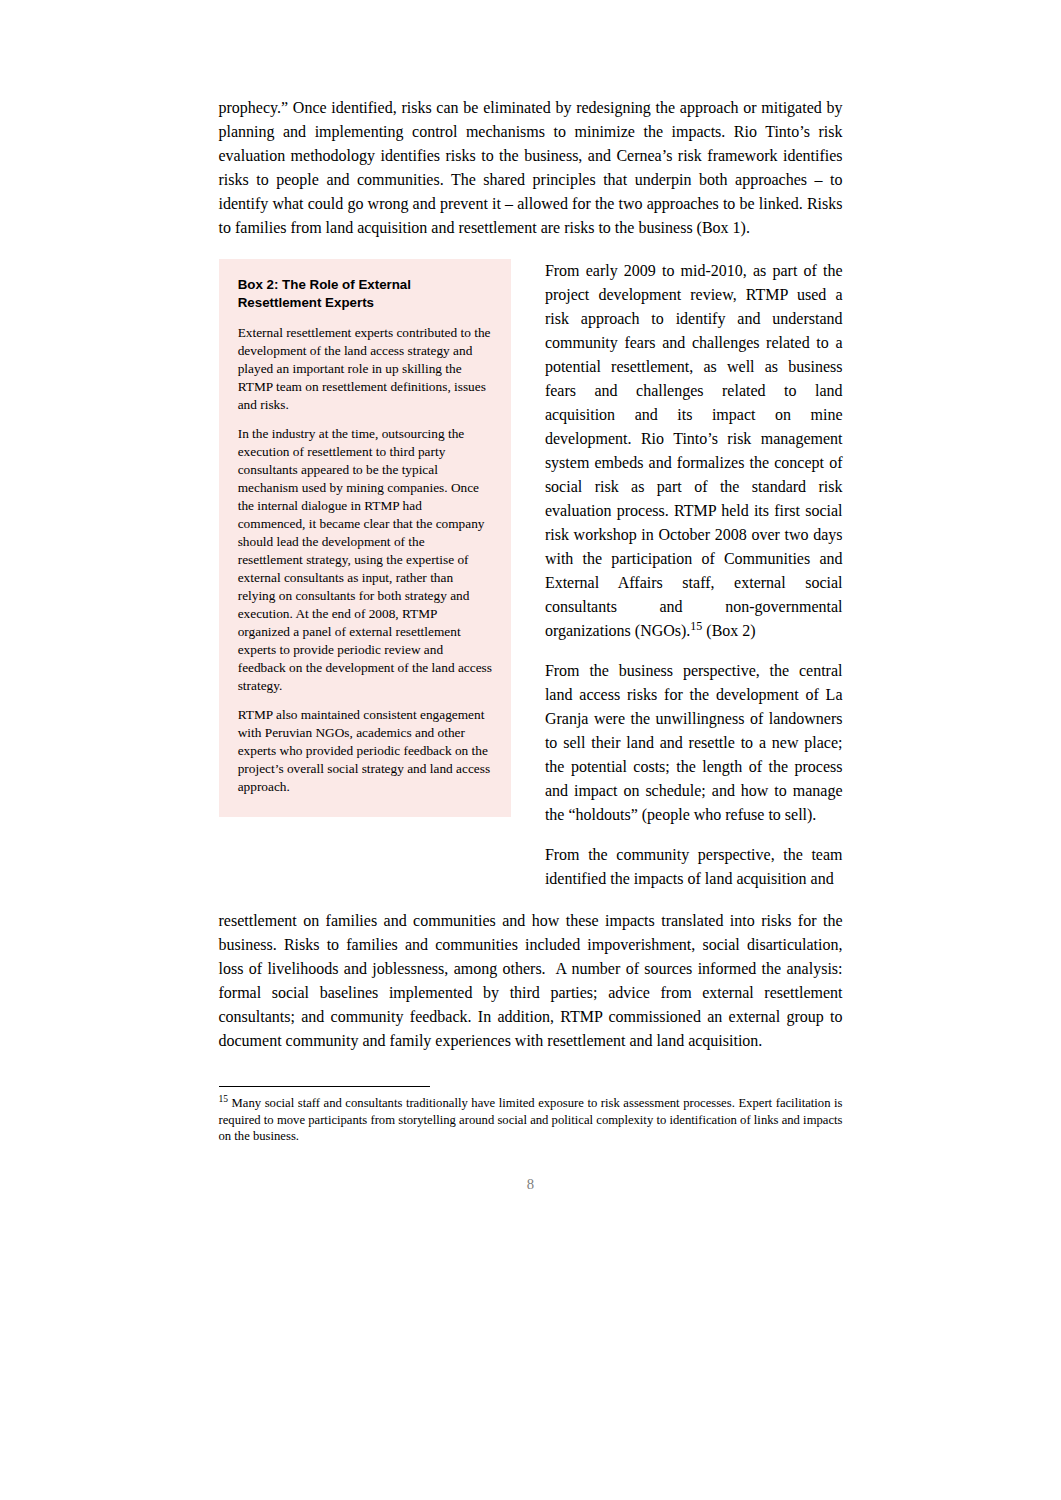prophecy.” Once identified, risks can be eliminated by redesigning the approach or mitigated by planning and implementing control mechanisms to minimize the impacts. Rio Tinto’s risk evaluation methodology identifies risks to the business, and Cernea’s risk framework identifies risks to people and communities. The shared principles that underpin both approaches – to identify what could go wrong and prevent it – allowed for the two approaches to be linked. Risks to families from land acquisition and resettlement are risks to the business (Box 1).
Box 2: The Role of External Resettlement Experts
External resettlement experts contributed to the development of the land access strategy and played an important role in up skilling the RTMP team on resettlement definitions, issues and risks.
In the industry at the time, outsourcing the execution of resettlement to third party consultants appeared to be the typical mechanism used by mining companies. Once the internal dialogue in RTMP had commenced, it became clear that the company should lead the development of the resettlement strategy, using the expertise of external consultants as input, rather than relying on consultants for both strategy and execution. At the end of 2008, RTMP organized a panel of external resettlement experts to provide periodic review and feedback on the development of the land access strategy.
RTMP also maintained consistent engagement with Peruvian NGOs, academics and other experts who provided periodic feedback on the project’s overall social strategy and land access approach.
From early 2009 to mid-2010, as part of the project development review, RTMP used a risk approach to identify and understand community fears and challenges related to a potential resettlement, as well as business fears and challenges related to land acquisition and its impact on mine development. Rio Tinto’s risk management system embeds and formalizes the concept of social risk as part of the standard risk evaluation process. RTMP held its first social risk workshop in October 2008 over two days with the participation of Communities and External Affairs staff, external social consultants and non-governmental organizations (NGOs).15 (Box 2)
From the business perspective, the central land access risks for the development of La Granja were the unwillingness of landowners to sell their land and resettle to a new place; the potential costs; the length of the process and impact on schedule; and how to manage the “holdouts” (people who refuse to sell).
From the community perspective, the team identified the impacts of land acquisition and
resettlement on families and communities and how these impacts translated into risks for the business. Risks to families and communities included impoverishment, social disarticulation, loss of livelihoods and joblessness, among others. A number of sources informed the analysis: formal social baselines implemented by third parties; advice from external resettlement consultants; and community feedback. In addition, RTMP commissioned an external group to document community and family experiences with resettlement and land acquisition.
15 Many social staff and consultants traditionally have limited exposure to risk assessment processes. Expert facilitation is required to move participants from storytelling around social and political complexity to identification of links and impacts on the business.
8